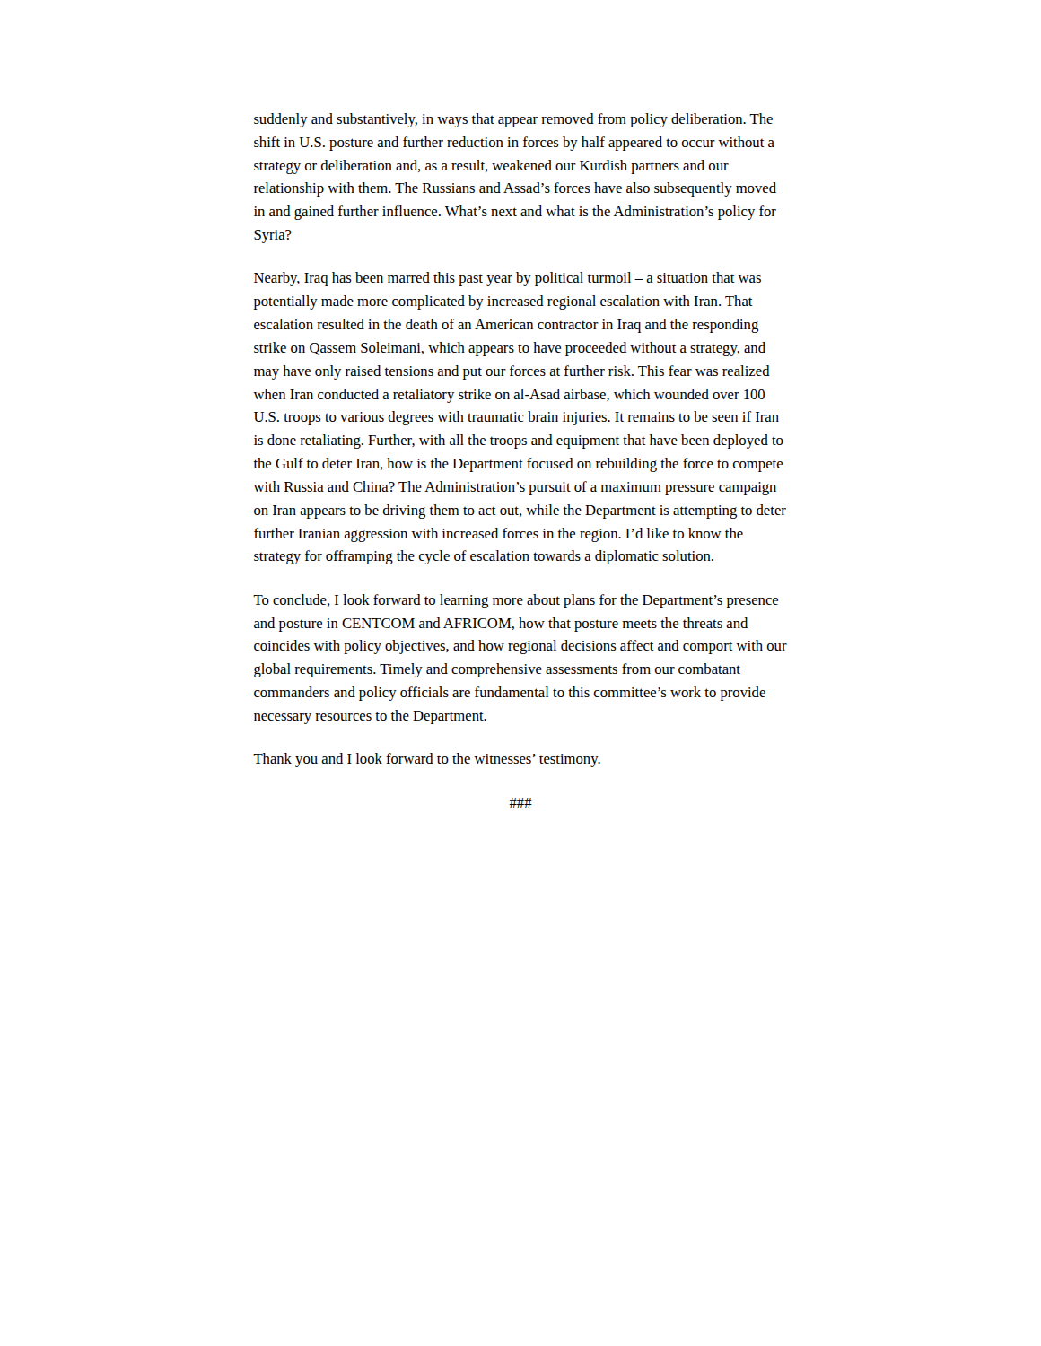suddenly and substantively, in ways that appear removed from policy deliberation. The shift in U.S. posture and further reduction in forces by half appeared to occur without a strategy or deliberation and, as a result, weakened our Kurdish partners and our relationship with them. The Russians and Assad’s forces have also subsequently moved in and gained further influence. What’s next and what is the Administration’s policy for Syria?
Nearby, Iraq has been marred this past year by political turmoil – a situation that was potentially made more complicated by increased regional escalation with Iran. That escalation resulted in the death of an American contractor in Iraq and the responding strike on Qassem Soleimani, which appears to have proceeded without a strategy, and may have only raised tensions and put our forces at further risk. This fear was realized when Iran conducted a retaliatory strike on al-Asad airbase, which wounded over 100 U.S. troops to various degrees with traumatic brain injuries. It remains to be seen if Iran is done retaliating. Further, with all the troops and equipment that have been deployed to the Gulf to deter Iran, how is the Department focused on rebuilding the force to compete with Russia and China? The Administration’s pursuit of a maximum pressure campaign on Iran appears to be driving them to act out, while the Department is attempting to deter further Iranian aggression with increased forces in the region. I’d like to know the strategy for offramping the cycle of escalation towards a diplomatic solution.
To conclude, I look forward to learning more about plans for the Department’s presence and posture in CENTCOM and AFRICOM, how that posture meets the threats and coincides with policy objectives, and how regional decisions affect and comport with our global requirements. Timely and comprehensive assessments from our combatant commanders and policy officials are fundamental to this committee’s work to provide necessary resources to the Department.
Thank you and I look forward to the witnesses’ testimony.
###